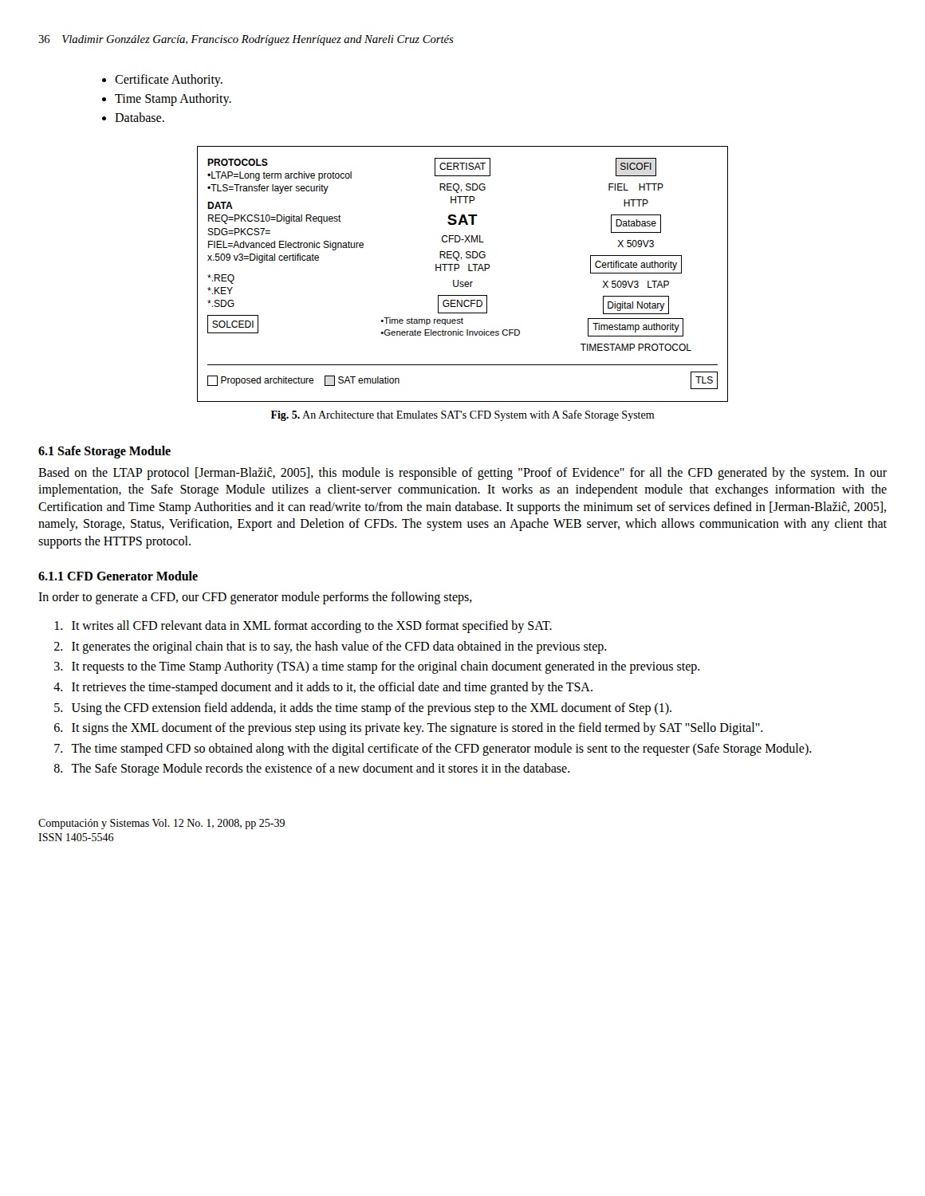36 Vladimir González García, Francisco Rodríguez Henríquez and Nareli Cruz Cortés
Certificate Authority.
Time Stamp Authority.
Database.
PROTOCOLS
•LTAP=Long term archive protocol
•TLS=Transfer layer security
DATA
REQ=PKCS10=Digital Request
SDG=PKCS7=
FIEL=Advanced Electronic Signature
x.509 v3=Digital certificate
*.REQ
*.KEY
*.SDG
SOLCEDI
CERTISAT
REQ, SDG
HTTP
SAT
CFD-XML
REQ, SDG
HTTP LTAP
User
GENCFD
•Time stamp request
•Generate Electronic Invoices CFD
SICOFI
FIEL HTTP
HTTP
Database
X 509V3
Certificate authority
X 509V3 LTAP
Digital Notary
Timestamp authority
TIMESTAMP PROTOCOL
Proposed architecture SAT emulation
TLS
Fig. 5. An Architecture that Emulates SAT's CFD System with A Safe Storage System
6.1 Safe Storage Module
Based on the LTAP protocol [Jerman-Blažiĉ, 2005], this module is responsible of getting "Proof of Evidence" for all the CFD generated by the system. In our implementation, the Safe Storage Module utilizes a client-server communication. It works as an independent module that exchanges information with the Certification and Time Stamp Authorities and it can read/write to/from the main database. It supports the minimum set of services defined in [Jerman-Blažiĉ, 2005], namely, Storage, Status, Verification, Export and Deletion of CFDs. The system uses an Apache WEB server, which allows communication with any client that supports the HTTPS protocol.
6.1.1 CFD Generator Module
In order to generate a CFD, our CFD generator module performs the following steps,
It writes all CFD relevant data in XML format according to the XSD format specified by SAT.
It generates the original chain that is to say, the hash value of the CFD data obtained in the previous step.
It requests to the Time Stamp Authority (TSA) a time stamp for the original chain document generated in the previous step.
It retrieves the time-stamped document and it adds to it, the official date and time granted by the TSA.
Using the CFD extension field addenda, it adds the time stamp of the previous step to the XML document of Step (1).
It signs the XML document of the previous step using its private key. The signature is stored in the field termed by SAT "Sello Digital".
The time stamped CFD so obtained along with the digital certificate of the CFD generator module is sent to the requester (Safe Storage Module).
The Safe Storage Module records the existence of a new document and it stores it in the database.
Computación y Sistemas Vol. 12 No. 1, 2008, pp 25-39
ISSN 1405-5546